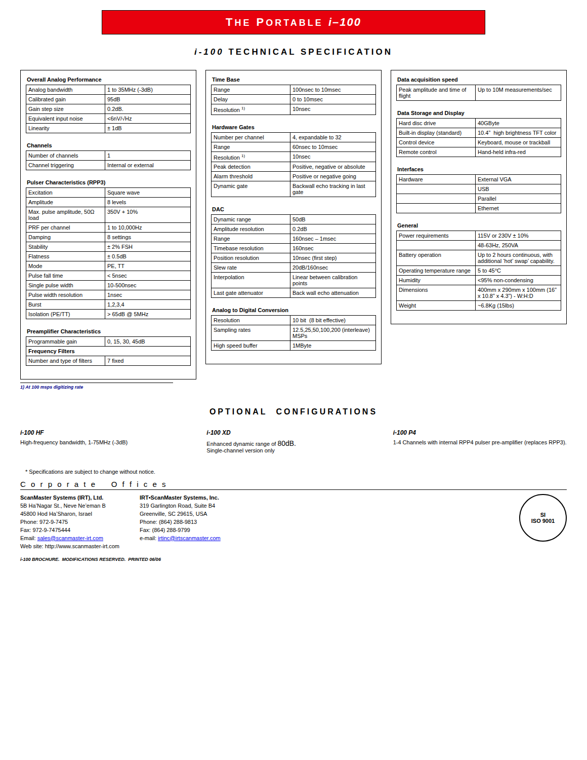THE PORTABLE i–100
i-100 TECHNICAL SPECIFICATION
Overall Analog Performance
| Analog bandwidth | 1 to 35MHz (-3dB) |
| Calibrated gain | 95dB |
| Gain step size | 0.2dB. |
| Equivalent input noise | <6nV/√Hz |
| Linearity | ± 1dB |
Channels
| Number of channels | 1 |
| Channel triggering | Internal or external |
Pulser Characteristics (RPP3)
| Excitation | Square wave |
| Amplitude | 8 levels |
| Max. pulse amplitude, 50Ω load | 350V + 10% |
| PRF per channel | 1 to 10,000Hz |
| Damping | 8 settings |
| Stability | ± 2% FSH |
| Flatness | ± 0.5dB |
| Mode | PE, TT |
| Pulse fall time | < 5nsec |
| Single pulse width | 10-500nsec |
| Pulse width resolution | 1nsec |
| Burst | 1,2,3,4 |
| Isolation (PE/TT) | > 65dB @ 5MHz |
Preamplifier Characteristics
| Programmable gain | 0, 15, 30, 45dB |
| Frequency Filters |
| Number and type of filters | 7 fixed |
Time Base
| Range | 100nsec to 10msec |
| Delay | 0 to 10msec |
| Resolution 1) | 10nsec |
Hardware Gates
| Number per channel | 4, expandable to 32 |
| Range | 60nsec to 10msec |
| Resolution 1) | 10nsec |
| Peak detection | Positive, negative or absolute |
| Alarm threshold | Positive or negative going |
| Dynamic gate | Backwall echo tracking in last gate |
DAC
| Dynamic range | 50dB |
| Amplitude resolution | 0.2dB |
| Range | 160nsec – 1msec |
| Timebase resolution | 160nsec |
| Position resolution | 10nsec (first step) |
| Slew rate | 20dB/160nsec |
| Interpolation | Linear between calibration points |
| Last gate attenuator | Back wall echo attenuation |
Analog to Digital Conversion
| Resolution | 10 bit (8 bit effective) |
| Sampling rates | 12.5,25,50,100,200 (interleave) MSPs |
| High speed buffer | 1MByte |
Data acquisition speed
| Peak amplitude and time of flight | Up to 10M measurements/sec |
Data Storage and Display
| Hard disc drive | 40GByte |
| Built-in display (standard) | 10.4” high brightness TFT color |
| Control device | Keyboard, mouse or trackball |
| Remote control | Hand-held infra-red |
Interfaces
| Hardware | External VGA |
| | USB |
| | Parallel |
| | Ethernet |
General
| Power requirements | 115V or 230V ± 10% |
| | 48-63Hz, 250VA |
| Battery operation | Up to 2 hours continuous, with additional ‘hot’ swap’ capability. |
| Operating temperature range | 5 to 45°C |
| Humidity | <95% non-condensing |
| Dimensions | 400mm x 290mm x 100mm (16” x 10.8” x 4.3”) - W:H:D |
| Weight | ~6.8Kg (15lbs) |
1) At 100 msps digitizing rate
OPTIONAL CONFIGURATIONS
i-100 HF
High-frequency bandwidth, 1-75MHz (-3dB)
i-100 XD
Enhanced dynamic range of 80dB.
Single-channel version only
i-100 P4
1-4 Channels with internal RPP4 pulser pre-amplifier (replaces RPP3).
* Specifications are subject to change without notice.
C o r p o r a t e O f f i c e s
ScanMaster Systems (IRT), Ltd.
5B Ha’Nagar St., Neve Ne’eman B
45800 Hod Ha’Sharon, Israel
Phone: 972-9-7475
Fax: 972-9-7475444
Email: sales@scanmaster-irt.com
Web site: http://www.scanmaster-irt.com
IRT•ScanMaster Systems, Inc.
319 Garlington Road, Suite B4
Greenville, SC 29615, USA
Phone: (864) 288-9813
Fax: (864) 288-9799
e-mail: irtinc@irtscanmaster.com
SI
ISO 9001
i-100 BROCHURE. MODIFICATIONS RESERVED. PRINTED 06/06